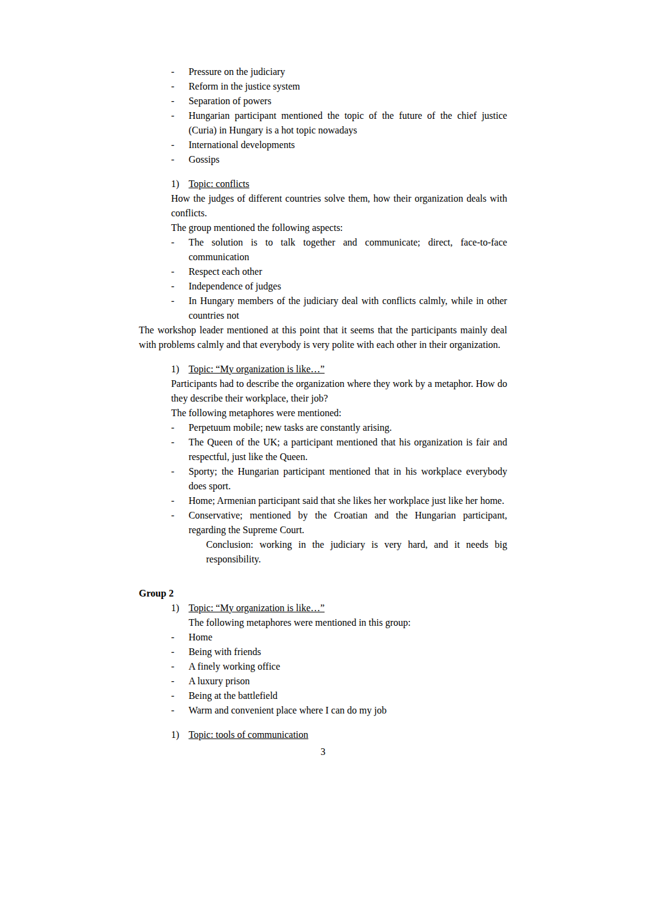Pressure on the judiciary
Reform in the justice system
Separation of powers
Hungarian participant mentioned the topic of the future of the chief justice (Curia) in Hungary is a hot topic nowadays
International developments
Gossips
Topic: conflicts
How the judges of different countries solve them, how their organization deals with conflicts.
The group mentioned the following aspects:
The solution is to talk together and communicate; direct, face-to-face communication
Respect each other
Independence of judges
In Hungary members of the judiciary deal with conflicts calmly, while in other countries not
The workshop leader mentioned at this point that it seems that the participants mainly deal with problems calmly and that everybody is very polite with each other in their organization.
Topic: “My organization is like…”
Participants had to describe the organization where they work by a metaphor. How do they describe their workplace, their job?
The following metaphores were mentioned:
Perpetuum mobile; new tasks are constantly arising.
The Queen of the UK; a participant mentioned that his organization is fair and respectful, just like the Queen.
Sporty; the Hungarian participant mentioned that in his workplace everybody does sport.
Home; Armenian participant said that she likes her workplace just like her home.
Conservative; mentioned by the Croatian and the Hungarian participant, regarding the Supreme Court.
Conclusion: working in the judiciary is very hard, and it needs big responsibility.
Group 2
Topic: “My organization is like…”
The following metaphores were mentioned in this group:
Home
Being with friends
A finely working office
A luxury prison
Being at the battlefield
Warm and convenient place where I can do my job
Topic: tools of communication
3